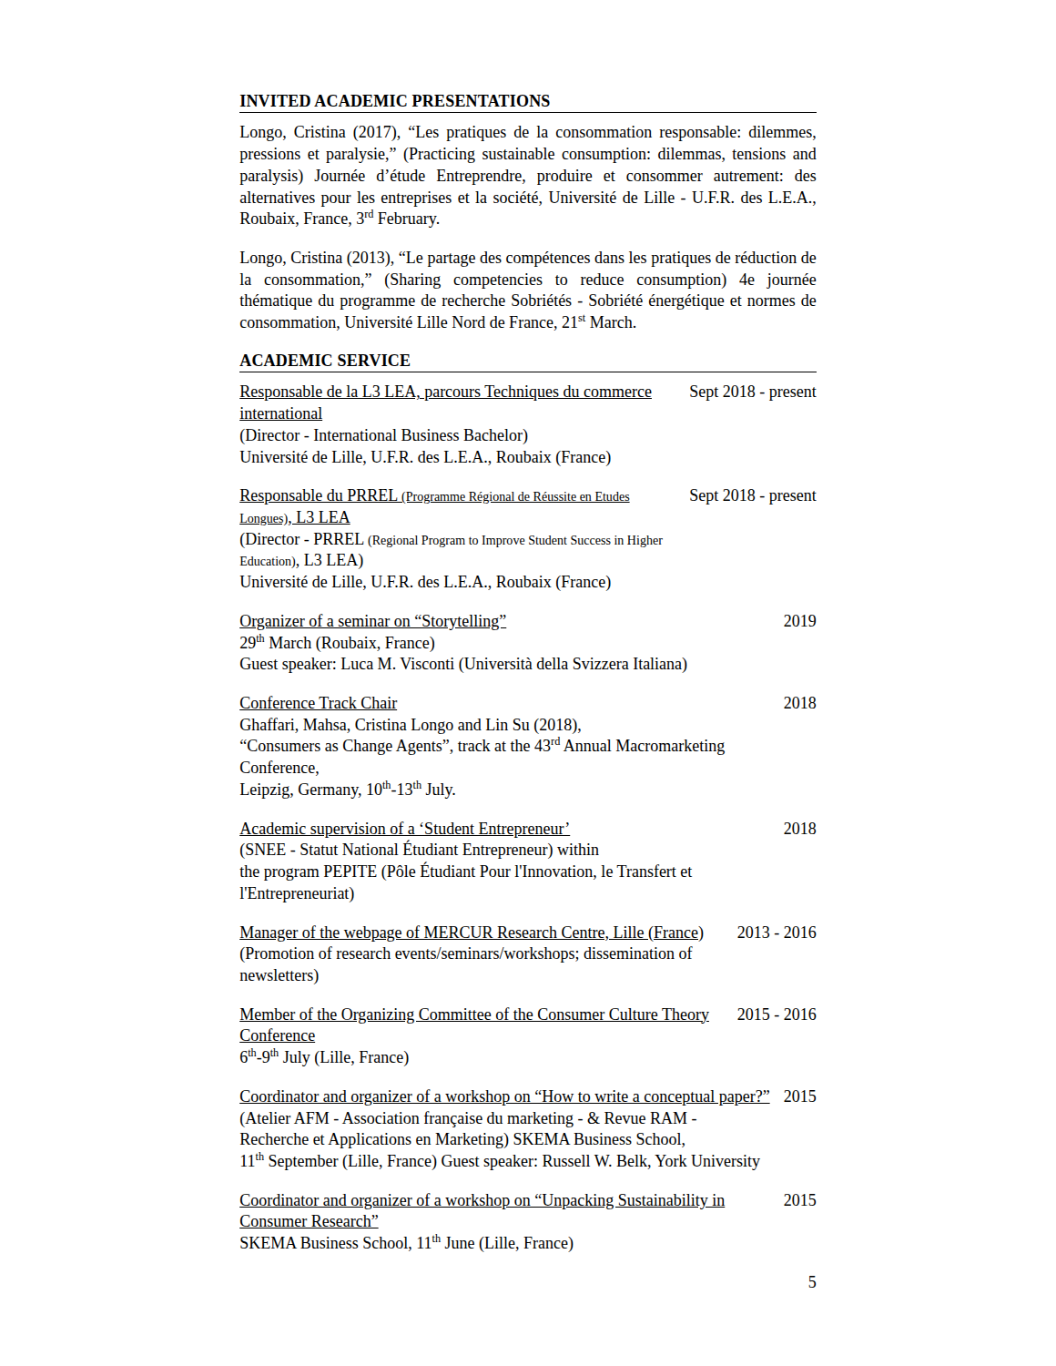Invited Academic Presentations
Longo, Cristina (2017), “Les pratiques de la consommation responsable: dilemmes, pressions et paralysie,” (Practicing sustainable consumption: dilemmas, tensions and paralysis) Journée d’étude Entreprendre, produire et consommer autrement: des alternatives pour les entreprises et la société, Université de Lille - U.F.R. des L.E.A., Roubaix, France, 3rd February.
Longo, Cristina (2013), “Le partage des compétences dans les pratiques de réduction de la consommation,” (Sharing competencies to reduce consumption) 4e journée thématique du programme de recherche Sobriétés - Sobriété énergétique et normes de consommation, Université Lille Nord de France, 21st March.
Academic Service
Sept 2018 - present
Responsable de la L3 LEA, parcours Techniques du commerce international (Director - International Business Bachelor) Université de Lille, U.F.R. des L.E.A., Roubaix (France)
Sept 2018 - present
Responsable du PRREL (Programme Régional de Réussite en Etudes Longues), L3 LEA (Director - PRREL (Regional Program to Improve Student Success in Higher Education), L3 LEA) Université de Lille, U.F.R. des L.E.A., Roubaix (France)
2019
Organizer of a seminar on “Storytelling” 29th March (Roubaix, France) Guest speaker: Luca M. Visconti (Università della Svizzera Italiana)
2018
Conference Track Chair Ghaffari, Mahsa, Cristina Longo and Lin Su (2018), “Consumers as Change Agents”, track at the 43rd Annual Macromarketing Conference, Leipzig, Germany, 10th-13th July.
2018
Academic supervision of a ‘Student Entrepreneur’ (SNEE - Statut National Étudiant Entrepreneur) within the program PEPITE (Pôle Étudiant Pour l'Innovation, le Transfert et l'Entrepreneuriat)
2013 - 2016
Manager of the webpage of MERCUR Research Centre, Lille (France) (Promotion of research events/seminars/workshops; dissemination of newsletters)
2015 - 2016
Member of the Organizing Committee of the Consumer Culture Theory Conference 6th-9th July (Lille, France)
2015
Coordinator and organizer of a workshop on “How to write a conceptual paper?” (Atelier AFM - Association française du marketing - & Revue RAM - Recherche et Applications en Marketing) SKEMA Business School, 11th September (Lille, France) Guest speaker: Russell W. Belk, York University
2015
Coordinator and organizer of a workshop on “Unpacking Sustainability in Consumer Research” SKEMA Business School, 11th June (Lille, France)
5